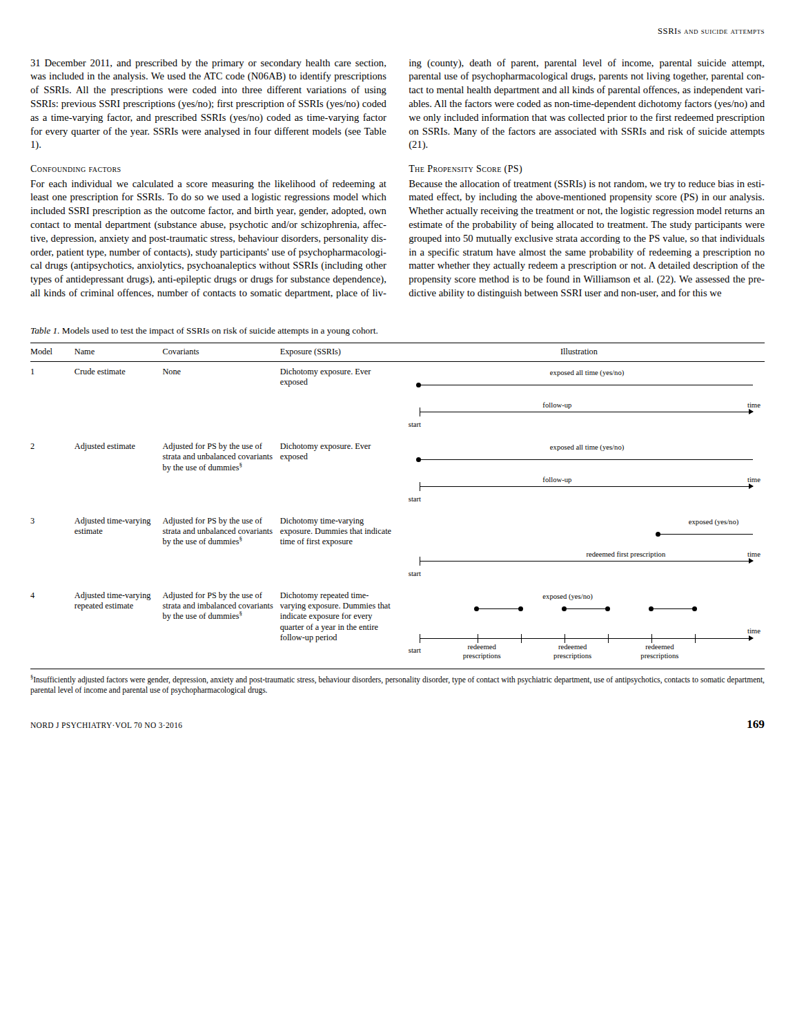SSRIs and suicide attempts
31 December 2011, and prescribed by the primary or secondary health care section, was included in the analysis. We used the ATC code (N06AB) to identify prescriptions of SSRIs. All the prescriptions were coded into three different variations of using SSRIs: previous SSRI prescriptions (yes/no); first prescription of SSRIs (yes/no) coded as a time-varying factor, and prescribed SSRIs (yes/no) coded as time-varying factor for every quarter of the year. SSRIs were analysed in four different models (see Table 1).
Confounding factors
For each individual we calculated a score measuring the likelihood of redeeming at least one prescription for SSRIs. To do so we used a logistic regressions model which included SSRI prescription as the outcome factor, and birth year, gender, adopted, own contact to mental department (substance abuse, psychotic and/or schizophrenia, affective, depression, anxiety and post-traumatic stress, behaviour disorders, personality disorder, patient type, number of contacts), study participants' use of psychopharmacological drugs (antipsychotics, anxiolytics, psychoanaleptics without SSRIs (including other types of antidepressant drugs), anti-epileptic drugs or drugs for substance dependence), all kinds of criminal offences, number of contacts to somatic department, place of living (county), death of parent, parental level of income, parental suicide attempt, parental use of psychopharmacological drugs, parents not living together, parental contact to mental health department and all kinds of parental offences, as independent variables. All the factors were coded as non-time-dependent dichotomy factors (yes/no) and we only included information that was collected prior to the first redeemed prescription on SSRIs. Many of the factors are associated with SSRIs and risk of suicide attempts (21).
The Propensity Score (PS)
Because the allocation of treatment (SSRIs) is not random, we try to reduce bias in estimated effect, by including the above-mentioned propensity score (PS) in our analysis. Whether actually receiving the treatment or not, the logistic regression model returns an estimate of the probability of being allocated to treatment. The study participants were grouped into 50 mutually exclusive strata according to the PS value, so that individuals in a specific stratum have almost the same probability of redeeming a prescription no matter whether they actually redeem a prescription or not. A detailed description of the propensity score method is to be found in Williamson et al. (22). We assessed the predictive ability to distinguish between SSRI user and non-user, and for this we
Table 1. Models used to test the impact of SSRIs on risk of suicide attempts in a young cohort.
| Model | Name | Covariants | Exposure (SSRIs) | Illustration |
| --- | --- | --- | --- | --- |
| 1 | Crude estimate | None | Dichotomy exposure. Ever exposed | exposed all time (yes/no) start follow-up time |
| 2 | Adjusted estimate | Adjusted for PS by the use of strata and unbalanced covariants by the use of dummies § | Dichotomy exposure. Ever exposed | exposed all time (yes/no) start follow-up time |
| 3 | Adjusted time-varying estimate | Adjusted for PS by the use of strata and unbalanced covariants by the use of dummies § | Dichotomy time-varying exposure. Dummies that indicate time of first exposure | exposed (yes/no) start redeemed first prescription time |
| 4 | Adjusted time-varying repeated estimate | Adjusted for PS by the use of strata and imbalanced covariants by the use of dummies § | Dichotomy repeated time-varying exposure. Dummies that indicate exposure for every quarter of a year in the entire follow-up period | exposed (yes/no) start redeemed prescriptions redeemed prescriptions redeemed prescriptions time |
§Insufficiently adjusted factors were gender, depression, anxiety and post-traumatic stress, behaviour disorders, personality disorder, type of contact with psychiatric department, use of antipsychotics, contacts to somatic department, parental level of income and parental use of psychopharmacological drugs.
NORD J PSYCHIATRY·VOL 70 NO 3·2016 169